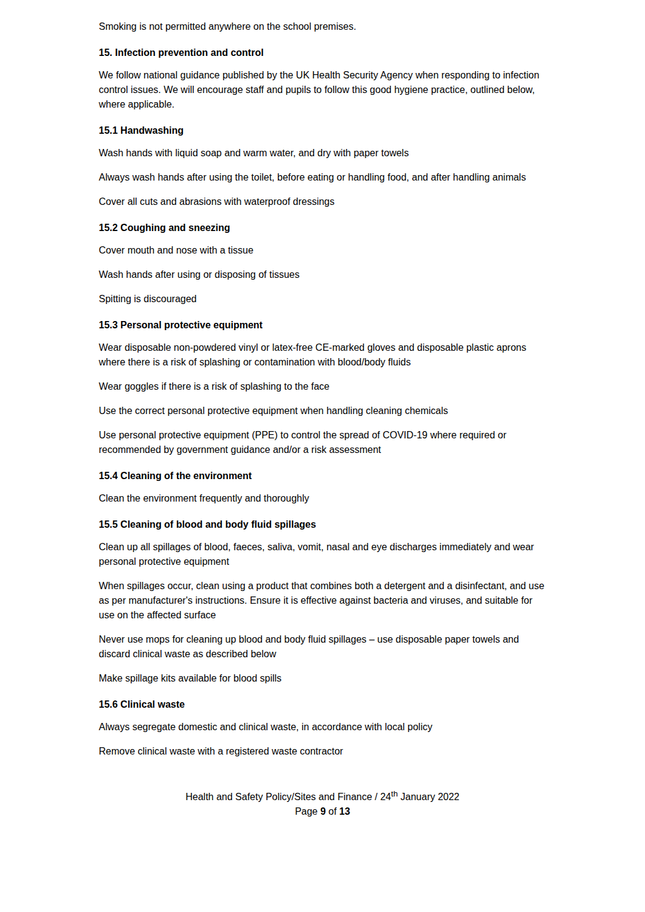Smoking is not permitted anywhere on the school premises.
15. Infection prevention and control
We follow national guidance published by the UK Health Security Agency when responding to infection control issues. We will encourage staff and pupils to follow this good hygiene practice, outlined below, where applicable.
15.1 Handwashing
Wash hands with liquid soap and warm water, and dry with paper towels
Always wash hands after using the toilet, before eating or handling food, and after handling animals
Cover all cuts and abrasions with waterproof dressings
15.2 Coughing and sneezing
Cover mouth and nose with a tissue
Wash hands after using or disposing of tissues
Spitting is discouraged
15.3 Personal protective equipment
Wear disposable non-powdered vinyl or latex-free CE-marked gloves and disposable plastic aprons where there is a risk of splashing or contamination with blood/body fluids
Wear goggles if there is a risk of splashing to the face
Use the correct personal protective equipment when handling cleaning chemicals
Use personal protective equipment (PPE) to control the spread of COVID-19 where required or recommended by government guidance and/or a risk assessment
15.4 Cleaning of the environment
Clean the environment frequently and thoroughly
15.5 Cleaning of blood and body fluid spillages
Clean up all spillages of blood, faeces, saliva, vomit, nasal and eye discharges immediately and wear personal protective equipment
When spillages occur, clean using a product that combines both a detergent and a disinfectant, and use as per manufacturer's instructions. Ensure it is effective against bacteria and viruses, and suitable for use on the affected surface
Never use mops for cleaning up blood and body fluid spillages – use disposable paper towels and discard clinical waste as described below
Make spillage kits available for blood spills
15.6 Clinical waste
Always segregate domestic and clinical waste, in accordance with local policy
Remove clinical waste with a registered waste contractor
Health and Safety Policy/Sites and Finance / 24th January 2022
Page 9 of 13